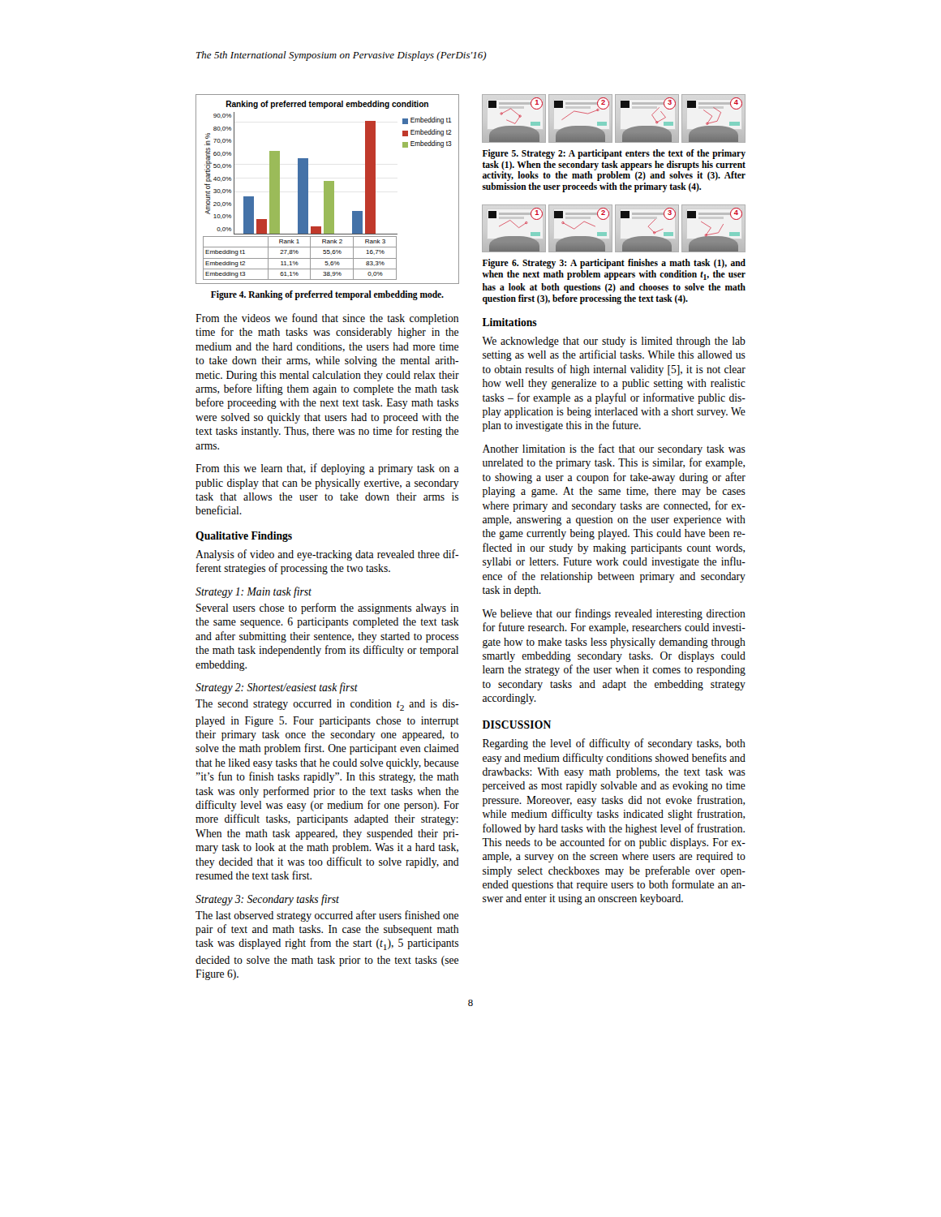The 5th International Symposium on Pervasive Displays (PerDis'16)
Ranking of preferred temporal embedding condition
Amount of participants in %
90,0% 80,0% 70,0% 60,0% 50,0% 40,0% 30,0% 20,0% 10,0% 0,0%
Embedding t1
Embedding t2
Embedding t3
| | Rank 1 | Rank 2 | Rank 3 | |
| Embedding t1 | 27,8% | 55,6% | 16,7% | |
| Embedding t2 | 11,1% | 5,6% | 83,3% | |
| Embedding t3 | 61,1% | 38,9% | 0,0% | |
Figure 4. Ranking of preferred temporal embedding mode.
From the videos we found that since the task completion time for the math tasks was considerably higher in the medium and the hard conditions, the users had more time to take down their arms, while solving the mental arithmetic. During this mental calculation they could relax their arms, before lifting them again to complete the math task before proceeding with the next text task. Easy math tasks were solved so quickly that users had to proceed with the text tasks instantly. Thus, there was no time for resting the arms.
From this we learn that, if deploying a primary task on a public display that can be physically exertive, a secondary task that allows the user to take down their arms is beneficial.
Qualitative Findings
Analysis of video and eye-tracking data revealed three different strategies of processing the two tasks.
Strategy 1: Main task first
Several users chose to perform the assignments always in the same sequence. 6 participants completed the text task and after submitting their sentence, they started to process the math task independently from its difficulty or temporal embedding.
Strategy 2: Shortest/easiest task first
The second strategy occurred in condition t2 and is displayed in Figure 5. Four participants chose to interrupt their primary task once the secondary one appeared, to solve the math problem first. One participant even claimed that he liked easy tasks that he could solve quickly, because ”it’s fun to finish tasks rapidly”. In this strategy, the math task was only performed prior to the text tasks when the difficulty level was easy (or medium for one person). For more difficult tasks, participants adapted their strategy: When the math task appeared, they suspended their primary task to look at the math problem. Was it a hard task, they decided that it was too difficult to solve rapidly, and resumed the text task first.
Strategy 3: Secondary tasks first
The last observed strategy occurred after users finished one pair of text and math tasks. In case the subsequent math task was displayed right from the start (t1), 5 participants decided to solve the math task prior to the text tasks (see Figure 6).
1
2
3
4
Figure 5. Strategy 2: A participant enters the text of the primary task (1). When the secondary task appears he disrupts his current activity, looks to the math problem (2) and solves it (3). After submission the user proceeds with the primary task (4).
1
2
3
4
Figure 6. Strategy 3: A participant finishes a math task (1), and when the next math problem appears with condition t1, the user has a look at both questions (2) and chooses to solve the math question first (3), before processing the text task (4).
Limitations
We acknowledge that our study is limited through the lab setting as well as the artificial tasks. While this allowed us to obtain results of high internal validity [5], it is not clear how well they generalize to a public setting with realistic tasks – for example as a playful or informative public display application is being interlaced with a short survey. We plan to investigate this in the future.
Another limitation is the fact that our secondary task was unrelated to the primary task. This is similar, for example, to showing a user a coupon for take-away during or after playing a game. At the same time, there may be cases where primary and secondary tasks are connected, for example, answering a question on the user experience with the game currently being played. This could have been reflected in our study by making participants count words, syllabi or letters. Future work could investigate the influence of the relationship between primary and secondary task in depth.
We believe that our findings revealed interesting direction for future research. For example, researchers could investigate how to make tasks less physically demanding through smartly embedding secondary tasks. Or displays could learn the strategy of the user when it comes to responding to secondary tasks and adapt the embedding strategy accordingly.
DISCUSSION
Regarding the level of difficulty of secondary tasks, both easy and medium difficulty conditions showed benefits and drawbacks: With easy math problems, the text task was perceived as most rapidly solvable and as evoking no time pressure. Moreover, easy tasks did not evoke frustration, while medium difficulty tasks indicated slight frustration, followed by hard tasks with the highest level of frustration. This needs to be accounted for on public displays. For example, a survey on the screen where users are required to simply select checkboxes may be preferable over open-ended questions that require users to both formulate an answer and enter it using an onscreen keyboard.
8